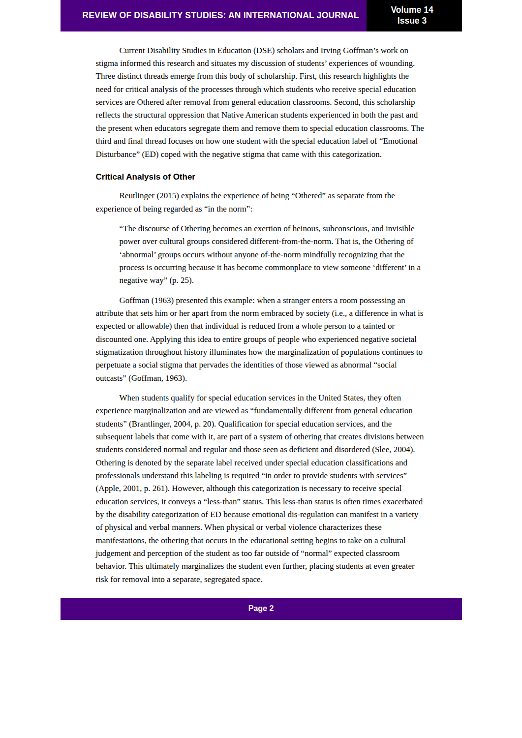REVIEW OF DISABILITY STUDIES: AN INTERNATIONAL JOURNAL
Volume 14 Issue 3
Current Disability Studies in Education (DSE) scholars and Irving Goffman’s work on stigma informed this research and situates my discussion of students’ experiences of wounding. Three distinct threads emerge from this body of scholarship. First, this research highlights the need for critical analysis of the processes through which students who receive special education services are Othered after removal from general education classrooms. Second, this scholarship reflects the structural oppression that Native American students experienced in both the past and the present when educators segregate them and remove them to special education classrooms. The third and final thread focuses on how one student with the special education label of “Emotional Disturbance” (ED) coped with the negative stigma that came with this categorization.
Critical Analysis of Other
Reutlinger (2015) explains the experience of being “Othered” as separate from the experience of being regarded as “in the norm”:
“The discourse of Othering becomes an exertion of heinous, subconscious, and invisible power over cultural groups considered different-from-the-norm. That is, the Othering of ‘abnormal’ groups occurs without anyone of-the-norm mindfully recognizing that the process is occurring because it has become commonplace to view someone ‘different’ in a negative way” (p. 25).
Goffman (1963) presented this example: when a stranger enters a room possessing an attribute that sets him or her apart from the norm embraced by society (i.e., a difference in what is expected or allowable) then that individual is reduced from a whole person to a tainted or discounted one. Applying this idea to entire groups of people who experienced negative societal stigmatization throughout history illuminates how the marginalization of populations continues to perpetuate a social stigma that pervades the identities of those viewed as abnormal “social outcasts” (Goffman, 1963).
When students qualify for special education services in the United States, they often experience marginalization and are viewed as “fundamentally different from general education students” (Brantlinger, 2004, p. 20). Qualification for special education services, and the subsequent labels that come with it, are part of a system of othering that creates divisions between students considered normal and regular and those seen as deficient and disordered (Slee, 2004). Othering is denoted by the separate label received under special education classifications and professionals understand this labeling is required “in order to provide students with services” (Apple, 2001, p. 261). However, although this categorization is necessary to receive special education services, it conveys a “less-than” status. This less-than status is often times exacerbated by the disability categorization of ED because emotional dis-regulation can manifest in a variety of physical and verbal manners. When physical or verbal violence characterizes these manifestations, the othering that occurs in the educational setting begins to take on a cultural judgement and perception of the student as too far outside of “normal” expected classroom behavior. This ultimately marginalizes the student even further, placing students at even greater risk for removal into a separate, segregated space.
Page 2